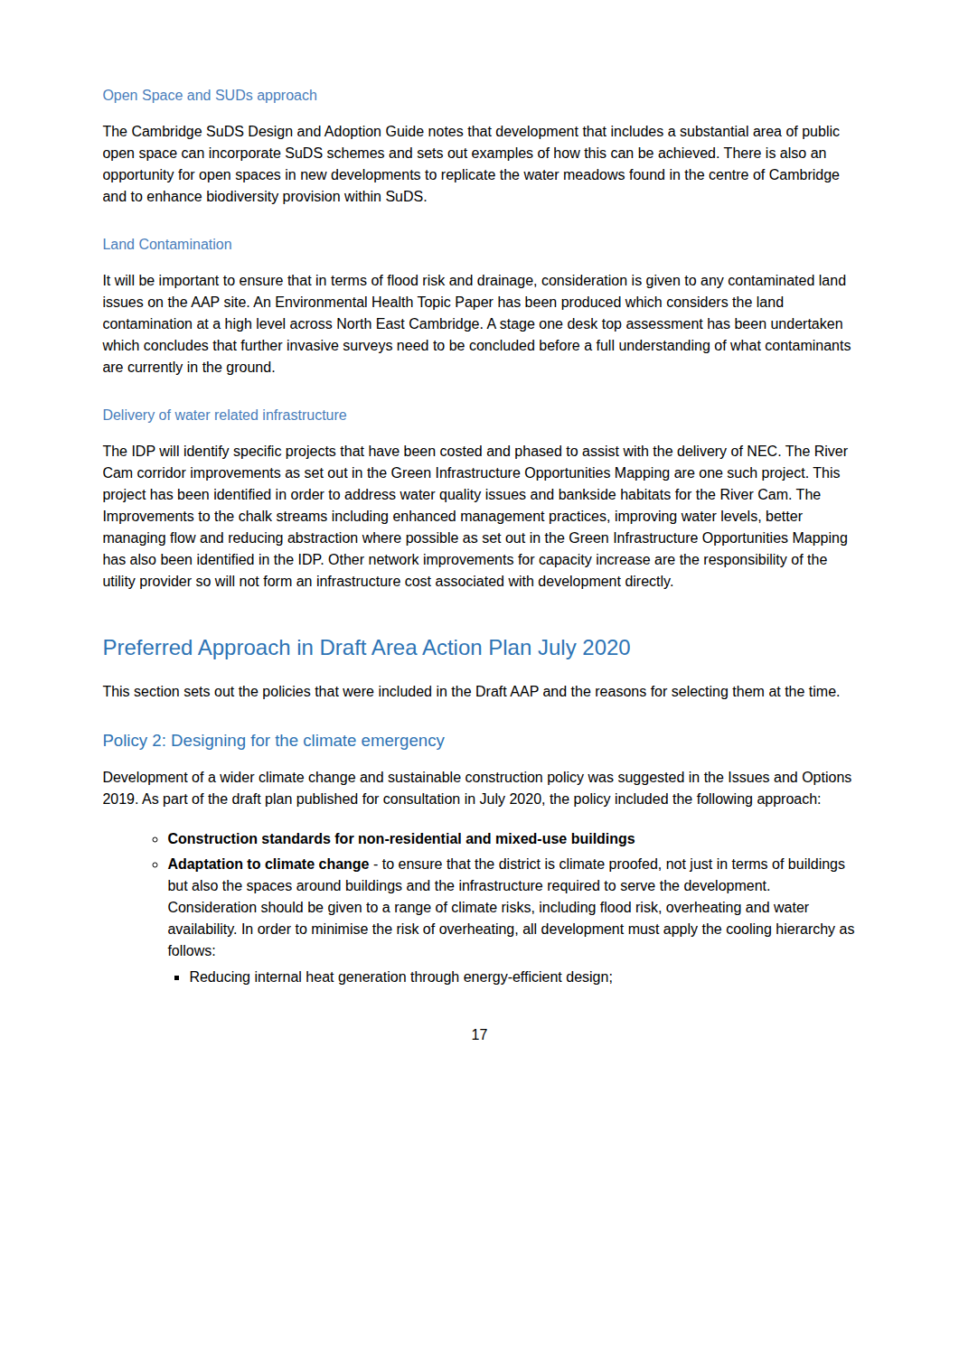Open Space and SUDs approach
The Cambridge SuDS Design and Adoption Guide notes that development that includes a substantial area of public open space can incorporate SuDS schemes and sets out examples of how this can be achieved. There is also an opportunity for open spaces in new developments to replicate the water meadows found in the centre of Cambridge and to enhance biodiversity provision within SuDS.
Land Contamination
It will be important to ensure that in terms of flood risk and drainage, consideration is given to any contaminated land issues on the AAP site. An Environmental Health Topic Paper has been produced which considers the land contamination at a high level across North East Cambridge. A stage one desk top assessment has been undertaken which concludes that further invasive surveys need to be concluded before a full understanding of what contaminants are currently in the ground.
Delivery of water related infrastructure
The IDP will identify specific projects that have been costed and phased to assist with the delivery of NEC. The River Cam corridor improvements as set out in the Green Infrastructure Opportunities Mapping are one such project. This project has been identified in order to address water quality issues and bankside habitats for the River Cam. The Improvements to the chalk streams including enhanced management practices, improving water levels, better managing flow and reducing abstraction where possible as set out in the Green Infrastructure Opportunities Mapping has also been identified in the IDP. Other network improvements for capacity increase are the responsibility of the utility provider so will not form an infrastructure cost associated with development directly.
Preferred Approach in Draft Area Action Plan July 2020
This section sets out the policies that were included in the Draft AAP and the reasons for selecting them at the time.
Policy 2: Designing for the climate emergency
Development of a wider climate change and sustainable construction policy was suggested in the Issues and Options 2019. As part of the draft plan published for consultation in July 2020, the policy included the following approach:
Construction standards for non-residential and mixed-use buildings
Adaptation to climate change - to ensure that the district is climate proofed, not just in terms of buildings but also the spaces around buildings and the infrastructure required to serve the development. Consideration should be given to a range of climate risks, including flood risk, overheating and water availability. In order to minimise the risk of overheating, all development must apply the cooling hierarchy as follows:
Reducing internal heat generation through energy-efficient design;
17